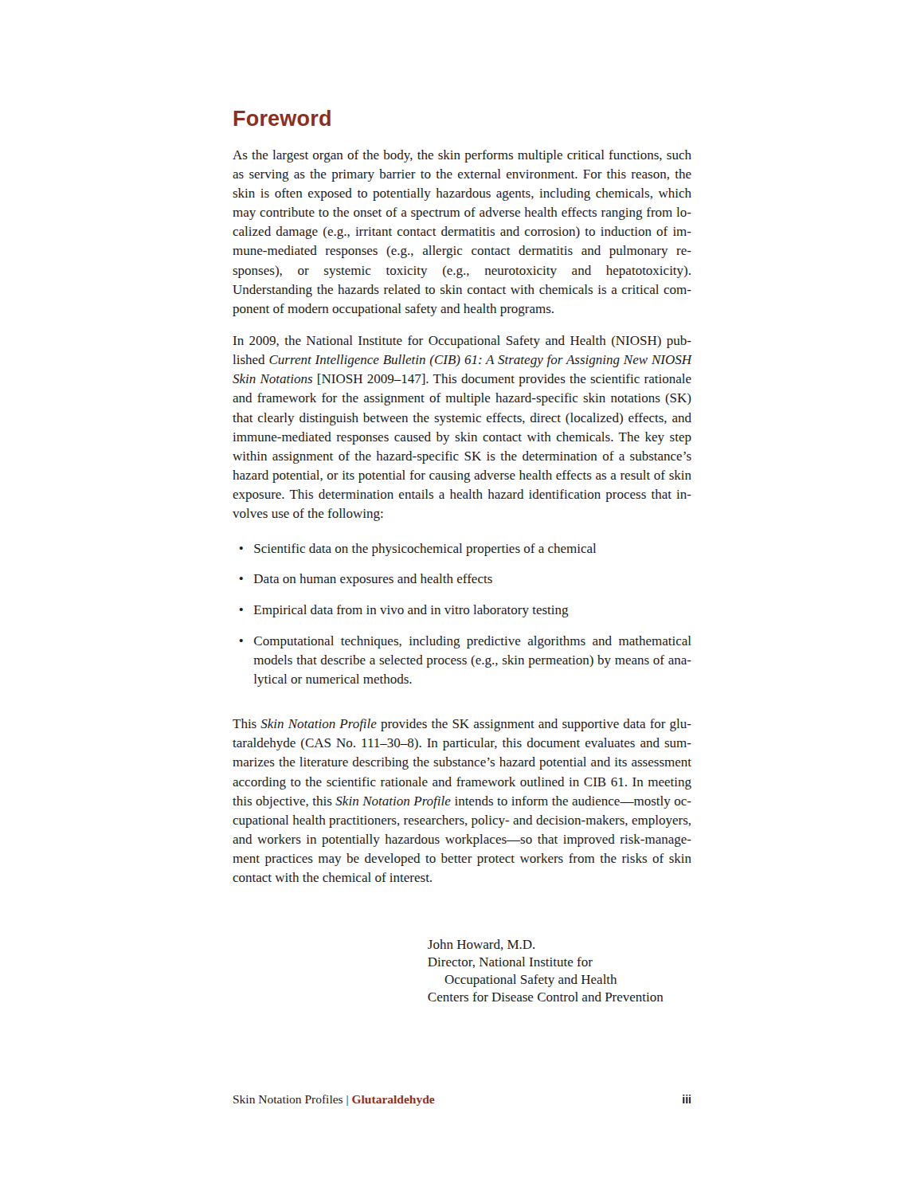Foreword
As the largest organ of the body, the skin performs multiple critical functions, such as serving as the primary barrier to the external environment. For this reason, the skin is often exposed to potentially hazardous agents, including chemicals, which may contribute to the onset of a spectrum of adverse health effects ranging from localized damage (e.g., irritant contact dermatitis and corrosion) to induction of immune-mediated responses (e.g., allergic contact dermatitis and pulmonary responses), or systemic toxicity (e.g., neurotoxicity and hepatotoxicity). Understanding the hazards related to skin contact with chemicals is a critical component of modern occupational safety and health programs.
In 2009, the National Institute for Occupational Safety and Health (NIOSH) published Current Intelligence Bulletin (CIB) 61: A Strategy for Assigning New NIOSH Skin Notations [NIOSH 2009–147]. This document provides the scientific rationale and framework for the assignment of multiple hazard-specific skin notations (SK) that clearly distinguish between the systemic effects, direct (localized) effects, and immune-mediated responses caused by skin contact with chemicals. The key step within assignment of the hazard-specific SK is the determination of a substance’s hazard potential, or its potential for causing adverse health effects as a result of skin exposure. This determination entails a health hazard identification process that involves use of the following:
Scientific data on the physicochemical properties of a chemical
Data on human exposures and health effects
Empirical data from in vivo and in vitro laboratory testing
Computational techniques, including predictive algorithms and mathematical models that describe a selected process (e.g., skin permeation) by means of analytical or numerical methods.
This Skin Notation Profile provides the SK assignment and supportive data for glutaraldehyde (CAS No. 111–30–8). In particular, this document evaluates and summarizes the literature describing the substance’s hazard potential and its assessment according to the scientific rationale and framework outlined in CIB 61. In meeting this objective, this Skin Notation Profile intends to inform the audience—mostly occupational health practitioners, researchers, policy- and decision-makers, employers, and workers in potentially hazardous workplaces—so that improved risk-management practices may be developed to better protect workers from the risks of skin contact with the chemical of interest.
John Howard, M.D.
Director, National Institute for
Occupational Safety and Health Centers for Disease Control and Prevention
Skin Notation Profiles | Glutaraldehyde
iii